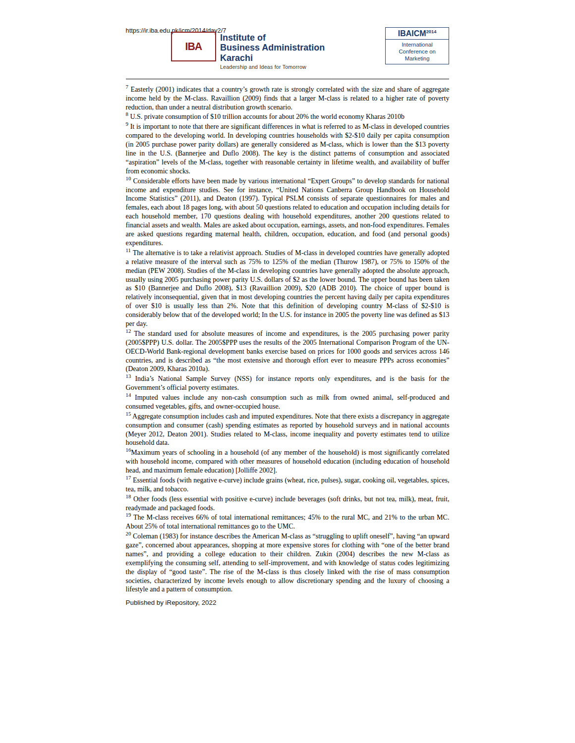https://ir.iba.edu.pk/icm/2014/day2/7
IBA
Institute of
Business Administration
Karachi
Leadership and Ideas for Tomorrow
IBAICM2014
International
Conference on
Marketing
7 Easterly (2001) indicates that a country’s growth rate is strongly correlated with the size and share of aggregate income held by the M-class. Ravaillion (2009) finds that a larger M-class is related to a higher rate of poverty reduction, than under a neutral distribution growth scenario.
8 U.S. private consumption of $10 trillion accounts for about 20% the world economy Kharas 2010b
9 It is important to note that there are significant differences in what is referred to as M-class in developed countries compared to the developing world. In developing countries households with $2-$10 daily per capita consumption (in 2005 purchase power parity dollars) are generally considered as M-class, which is lower than the $13 poverty line in the U.S. (Bannerjee and Duflo 2008). The key is the distinct patterns of consumption and associated “aspiration” levels of the M-class, together with reasonable certainty in lifetime wealth, and availability of buffer from economic shocks.
10 Considerable efforts have been made by various international “Expert Groups” to develop standards for national income and expenditure studies. See for instance, “United Nations Canberra Group Handbook on Household Income Statistics” (2011), and Deaton (1997). Typical PSLM consists of separate questionnaires for males and females, each about 18 pages long, with about 50 questions related to education and occupation including details for each household member, 170 questions dealing with household expenditures, another 200 questions related to financial assets and wealth. Males are asked about occupation, earnings, assets, and non-food expenditures. Females are asked questions regarding maternal health, children, occupation, education, and food (and personal goods) expenditures.
11 The alternative is to take a relativist approach. Studies of M-class in developed countries have generally adopted a relative measure of the interval such as 75% to 125% of the median (Thurow 1987), or 75% to 150% of the median (PEW 2008). Studies of the M-class in developing countries have generally adopted the absolute approach, usually using 2005 purchasing power parity U.S. dollars of $2 as the lower bound. The upper bound has been taken as $10 (Bannerjee and Duflo 2008), $13 (Ravaillion 2009), $20 (ADB 2010). The choice of upper bound is relatively inconsequential, given that in most developing countries the percent having daily per capita expenditures of over $10 is usually less than 2%. Note that this definition of developing country M-class of $2-$10 is considerably below that of the developed world; In the U.S. for instance in 2005 the poverty line was defined as $13 per day.
12 The standard used for absolute measures of income and expenditures, is the 2005 purchasing power parity (2005$PPP) U.S. dollar. The 2005$PPP uses the results of the 2005 International Comparison Program of the UN-OECD-World Bank-regional development banks exercise based on prices for 1000 goods and services across 146 countries, and is described as “the most extensive and thorough effort ever to measure PPPs across economies” (Deaton 2009, Kharas 2010a).
13 India’s National Sample Survey (NSS) for instance reports only expenditures, and is the basis for the Government’s official poverty estimates.
14 Imputed values include any non-cash consumption such as milk from owned animal, self-produced and consumed vegetables, gifts, and owner-occupied house.
15 Aggregate consumption includes cash and imputed expenditures. Note that there exists a discrepancy in aggregate consumption and consumer (cash) spending estimates as reported by household surveys and in national accounts (Meyer 2012, Deaton 2001). Studies related to M-class, income inequality and poverty estimates tend to utilize household data.
16Maximum years of schooling in a household (of any member of the household) is most significantly correlated with household income, compared with other measures of household education (including education of household head, and maximum female education) [Jolliffe 2002].
17 Essential foods (with negative e-curve) include grains (wheat, rice, pulses), sugar, cooking oil, vegetables, spices, tea, milk, and tobacco.
18 Other foods (less essential with positive e-curve) include beverages (soft drinks, but not tea, milk), meat, fruit, readymade and packaged foods.
19 The M-class receives 66% of total international remittances; 45% to the rural MC, and 21% to the urban MC. About 25% of total international remittances go to the UMC.
20 Coleman (1983) for instance describes the American M-class as “struggling to uplift oneself”, having “an upward gaze”, concerned about appearances, shopping at more expensive stores for clothing with “one of the better brand names”, and providing a college education to their children. Zukin (2004) describes the new M-class as exemplifying the consuming self, attending to self-improvement, and with knowledge of status codes legitimizing the display of “good taste”. The rise of the M-class is thus closely linked with the rise of mass consumption societies, characterized by income levels enough to allow discretionary spending and the luxury of choosing a lifestyle and a pattern of consumption.
Published by iRepository, 2022